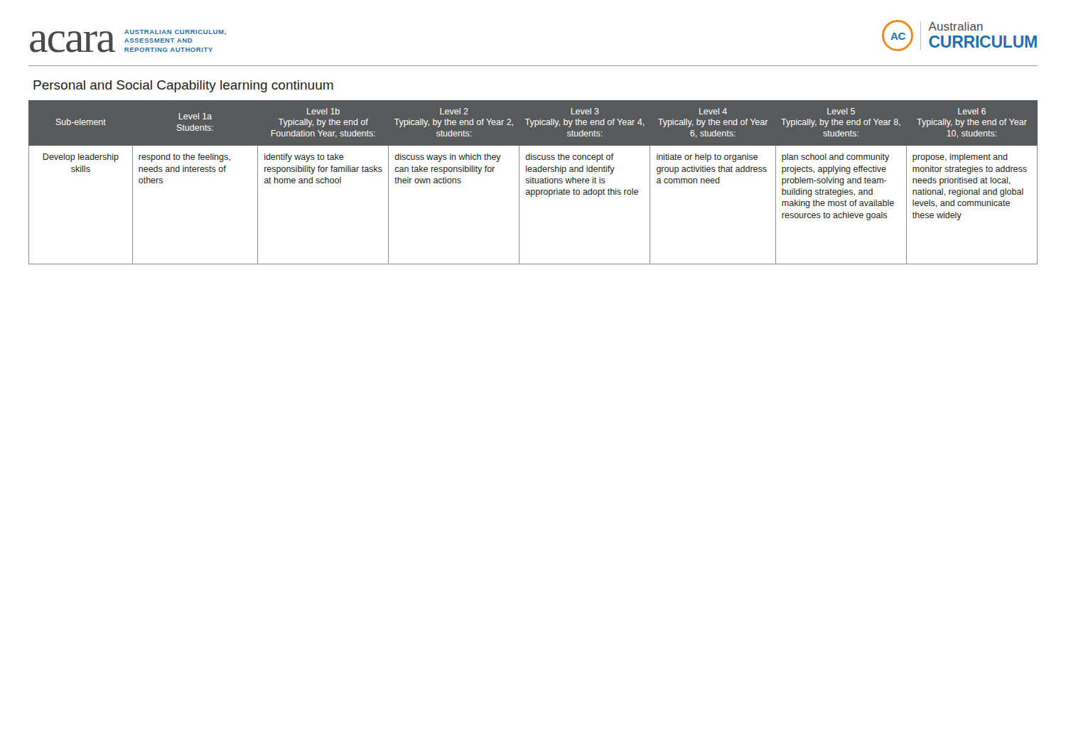acara
Australian Curriculum,
Assessment and
Reporting Authority
Australian
CURRICULUM
Personal and Social Capability learning continuum
| Sub-element | Level 1a Students: | Level 1b Typically, by the end of Foundation Year, students: | Level 2 Typically, by the end of Year 2, students: | Level 3 Typically, by the end of Year 4, students: | Level 4 Typically, by the end of Year 6, students: | Level 5 Typically, by the end of Year 8, students: | Level 6 Typically, by the end of Year 10, students: |
| --- | --- | --- | --- | --- | --- | --- | --- |
| Develop leadership skills | respond to the feelings, needs and interests of others | identify ways to take responsibility for familiar tasks at home and school | discuss ways in which they can take responsibility for their own actions | discuss the concept of leadership and identify situations where it is appropriate to adopt this role | initiate or help to organise group activities that address a common need | plan school and community projects, applying effective problem-solving and team-building strategies, and making the most of available resources to achieve goals | propose, implement and monitor strategies to address needs prioritised at local, national, regional and global levels, and communicate these widely |